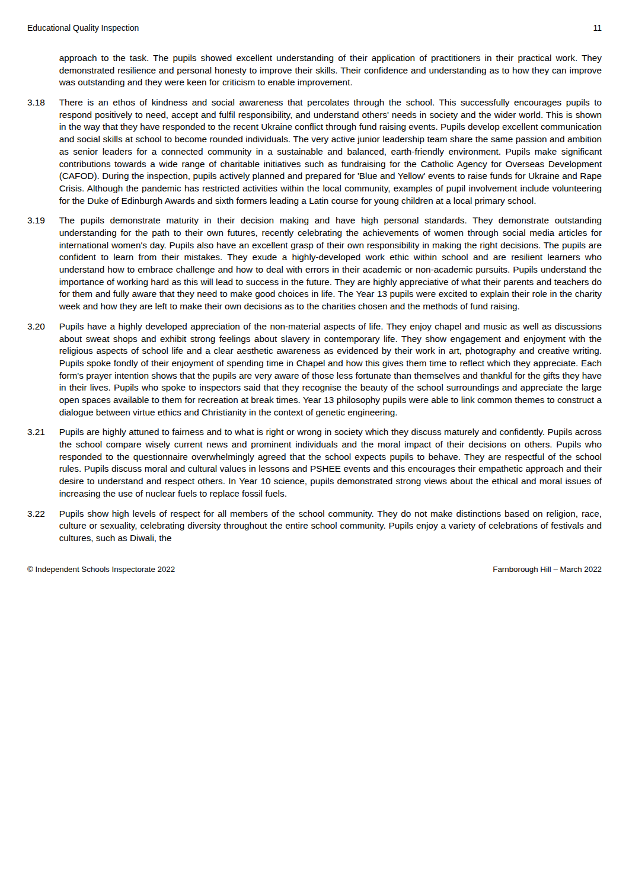Educational Quality Inspection
11
approach to the task. The pupils showed excellent understanding of their application of practitioners in their practical work. They demonstrated resilience and personal honesty to improve their skills. Their confidence and understanding as to how they can improve was outstanding and they were keen for criticism to enable improvement.
3.18
There is an ethos of kindness and social awareness that percolates through the school. This successfully encourages pupils to respond positively to need, accept and fulfil responsibility, and understand others' needs in society and the wider world. This is shown in the way that they have responded to the recent Ukraine conflict through fund raising events. Pupils develop excellent communication and social skills at school to become rounded individuals. The very active junior leadership team share the same passion and ambition as senior leaders for a connected community in a sustainable and balanced, earth-friendly environment. Pupils make significant contributions towards a wide range of charitable initiatives such as fundraising for the Catholic Agency for Overseas Development (CAFOD). During the inspection, pupils actively planned and prepared for 'Blue and Yellow' events to raise funds for Ukraine and Rape Crisis. Although the pandemic has restricted activities within the local community, examples of pupil involvement include volunteering for the Duke of Edinburgh Awards and sixth formers leading a Latin course for young children at a local primary school.
3.19
The pupils demonstrate maturity in their decision making and have high personal standards. They demonstrate outstanding understanding for the path to their own futures, recently celebrating the achievements of women through social media articles for international women's day. Pupils also have an excellent grasp of their own responsibility in making the right decisions. The pupils are confident to learn from their mistakes. They exude a highly-developed work ethic within school and are resilient learners who understand how to embrace challenge and how to deal with errors in their academic or non-academic pursuits. Pupils understand the importance of working hard as this will lead to success in the future. They are highly appreciative of what their parents and teachers do for them and fully aware that they need to make good choices in life. The Year 13 pupils were excited to explain their role in the charity week and how they are left to make their own decisions as to the charities chosen and the methods of fund raising.
3.20
Pupils have a highly developed appreciation of the non-material aspects of life. They enjoy chapel and music as well as discussions about sweat shops and exhibit strong feelings about slavery in contemporary life. They show engagement and enjoyment with the religious aspects of school life and a clear aesthetic awareness as evidenced by their work in art, photography and creative writing. Pupils spoke fondly of their enjoyment of spending time in Chapel and how this gives them time to reflect which they appreciate. Each form's prayer intention shows that the pupils are very aware of those less fortunate than themselves and thankful for the gifts they have in their lives. Pupils who spoke to inspectors said that they recognise the beauty of the school surroundings and appreciate the large open spaces available to them for recreation at break times. Year 13 philosophy pupils were able to link common themes to construct a dialogue between virtue ethics and Christianity in the context of genetic engineering.
3.21
Pupils are highly attuned to fairness and to what is right or wrong in society which they discuss maturely and confidently. Pupils across the school compare wisely current news and prominent individuals and the moral impact of their decisions on others. Pupils who responded to the questionnaire overwhelmingly agreed that the school expects pupils to behave. They are respectful of the school rules. Pupils discuss moral and cultural values in lessons and PSHEE events and this encourages their empathetic approach and their desire to understand and respect others. In Year 10 science, pupils demonstrated strong views about the ethical and moral issues of increasing the use of nuclear fuels to replace fossil fuels.
3.22
Pupils show high levels of respect for all members of the school community. They do not make distinctions based on religion, race, culture or sexuality, celebrating diversity throughout the entire school community. Pupils enjoy a variety of celebrations of festivals and cultures, such as Diwali, the
© Independent Schools Inspectorate 2022
Farnborough Hill – March 2022